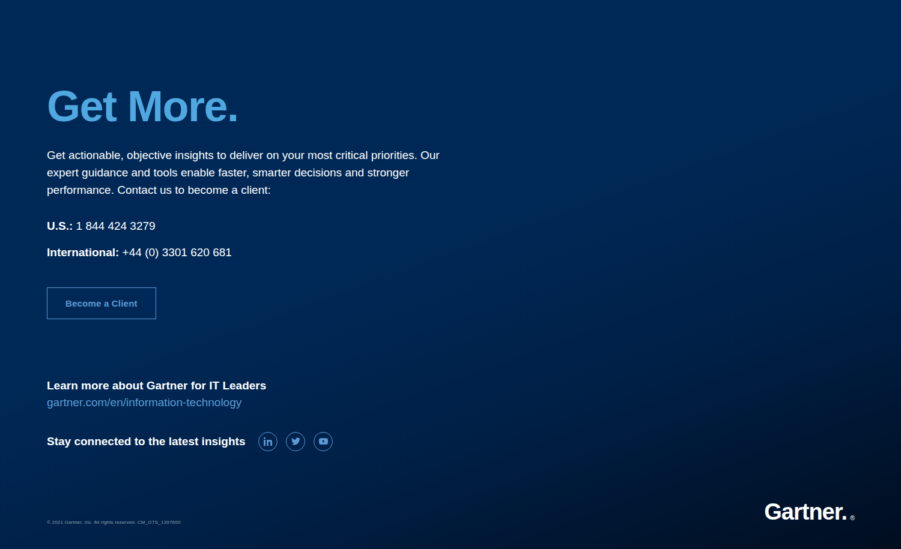Get More.
Get actionable, objective insights to deliver on your most critical priorities. Our expert guidance and tools enable faster, smarter decisions and stronger performance. Contact us to become a client:
U.S.: 1 844 424 3279
International: +44 (0) 3301 620 681
Become a Client
Learn more about Gartner for IT Leaders
gartner.com/en/information-technology
Stay connected to the latest insights
© 2021 Gartner, Inc. All rights reserved. CM_GTS_1397600
Gartner.®